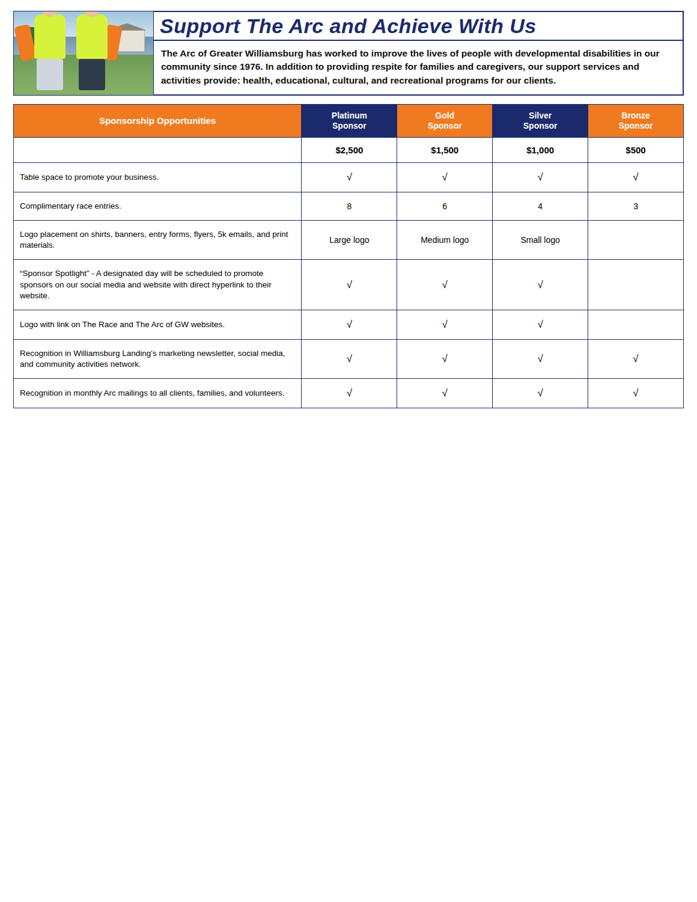Support The Arc and Achieve With Us
The Arc of Greater Williamsburg has worked to improve the lives of people with developmental disabilities in our community since 1976. In addition to providing respite for families and caregivers, our support services and activities provide: health, educational, cultural, and recreational programs for our clients.
| Sponsorship Opportunities | Platinum Sponsor | Gold Sponsor | Silver Sponsor | Bronze Sponsor |
| --- | --- | --- | --- | --- |
| | $2,500 | $1,500 | $1,000 | $500 |
| Table space to promote your business. | √ | √ | √ | √ |
| Complimentary race entries. | 8 | 6 | 4 | 3 |
| Logo placement on shirts, banners, entry forms, flyers, 5k emails, and print materials. | Large logo | Medium logo | Small logo | |
| “Sponsor Spotlight” - A designated day will be scheduled to promote sponsors on our social media and website with direct hyperlink to their website. | √ | √ | √ | |
| Logo with link on The Race and The Arc of GW websites. | √ | √ | √ | |
| Recognition in Williamsburg Landing's marketing newsletter, social media, and community activities network. | √ | √ | √ | √ |
| Recognition in monthly Arc mailings to all clients, families, and volunteers. | √ | √ | √ | √ |